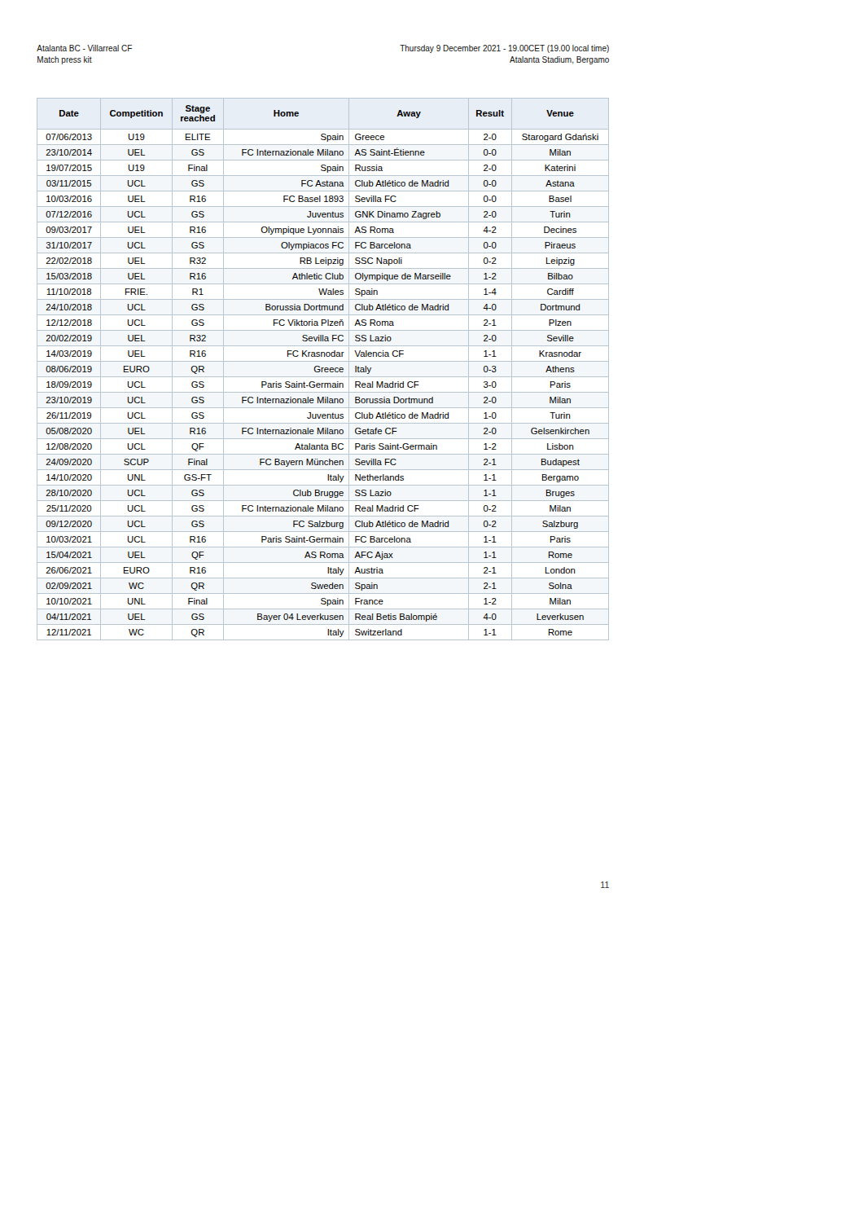Atalanta BC - Villarreal CF
Thursday 9 December 2021 - 19.00CET (19.00 local time)
Match press kit
Atalanta Stadium, Bergamo
| Date | Competition | Stage reached | Home | Away | Result | Venue |
| --- | --- | --- | --- | --- | --- | --- |
| 07/06/2013 | U19 | ELITE | Spain | Greece | 2-0 | Starogard Gdański |
| 23/10/2014 | UEL | GS | FC Internazionale Milano | AS Saint-Étienne | 0-0 | Milan |
| 19/07/2015 | U19 | Final | Spain | Russia | 2-0 | Katerini |
| 03/11/2015 | UCL | GS | FC Astana | Club Atlético de Madrid | 0-0 | Astana |
| 10/03/2016 | UEL | R16 | FC Basel 1893 | Sevilla FC | 0-0 | Basel |
| 07/12/2016 | UCL | GS | Juventus | GNK Dinamo Zagreb | 2-0 | Turin |
| 09/03/2017 | UEL | R16 | Olympique Lyonnais | AS Roma | 4-2 | Decines |
| 31/10/2017 | UCL | GS | Olympiacos FC | FC Barcelona | 0-0 | Piraeus |
| 22/02/2018 | UEL | R32 | RB Leipzig | SSC Napoli | 0-2 | Leipzig |
| 15/03/2018 | UEL | R16 | Athletic Club | Olympique de Marseille | 1-2 | Bilbao |
| 11/10/2018 | FRIE. | R1 | Wales | Spain | 1-4 | Cardiff |
| 24/10/2018 | UCL | GS | Borussia Dortmund | Club Atlético de Madrid | 4-0 | Dortmund |
| 12/12/2018 | UCL | GS | FC Viktoria Plzeň | AS Roma | 2-1 | Plzen |
| 20/02/2019 | UEL | R32 | Sevilla FC | SS Lazio | 2-0 | Seville |
| 14/03/2019 | UEL | R16 | FC Krasnodar | Valencia CF | 1-1 | Krasnodar |
| 08/06/2019 | EURO | QR | Greece | Italy | 0-3 | Athens |
| 18/09/2019 | UCL | GS | Paris Saint-Germain | Real Madrid CF | 3-0 | Paris |
| 23/10/2019 | UCL | GS | FC Internazionale Milano | Borussia Dortmund | 2-0 | Milan |
| 26/11/2019 | UCL | GS | Juventus | Club Atlético de Madrid | 1-0 | Turin |
| 05/08/2020 | UEL | R16 | FC Internazionale Milano | Getafe CF | 2-0 | Gelsenkirchen |
| 12/08/2020 | UCL | QF | Atalanta BC | Paris Saint-Germain | 1-2 | Lisbon |
| 24/09/2020 | SCUP | Final | FC Bayern München | Sevilla FC | 2-1 | Budapest |
| 14/10/2020 | UNL | GS-FT | Italy | Netherlands | 1-1 | Bergamo |
| 28/10/2020 | UCL | GS | Club Brugge | SS Lazio | 1-1 | Bruges |
| 25/11/2020 | UCL | GS | FC Internazionale Milano | Real Madrid CF | 0-2 | Milan |
| 09/12/2020 | UCL | GS | FC Salzburg | Club Atlético de Madrid | 0-2 | Salzburg |
| 10/03/2021 | UCL | R16 | Paris Saint-Germain | FC Barcelona | 1-1 | Paris |
| 15/04/2021 | UEL | QF | AS Roma | AFC Ajax | 1-1 | Rome |
| 26/06/2021 | EURO | R16 | Italy | Austria | 2-1 | London |
| 02/09/2021 | WC | QR | Sweden | Spain | 2-1 | Solna |
| 10/10/2021 | UNL | Final | Spain | France | 1-2 | Milan |
| 04/11/2021 | UEL | GS | Bayer 04 Leverkusen | Real Betis Balompié | 4-0 | Leverkusen |
| 12/11/2021 | WC | QR | Italy | Switzerland | 1-1 | Rome |
11